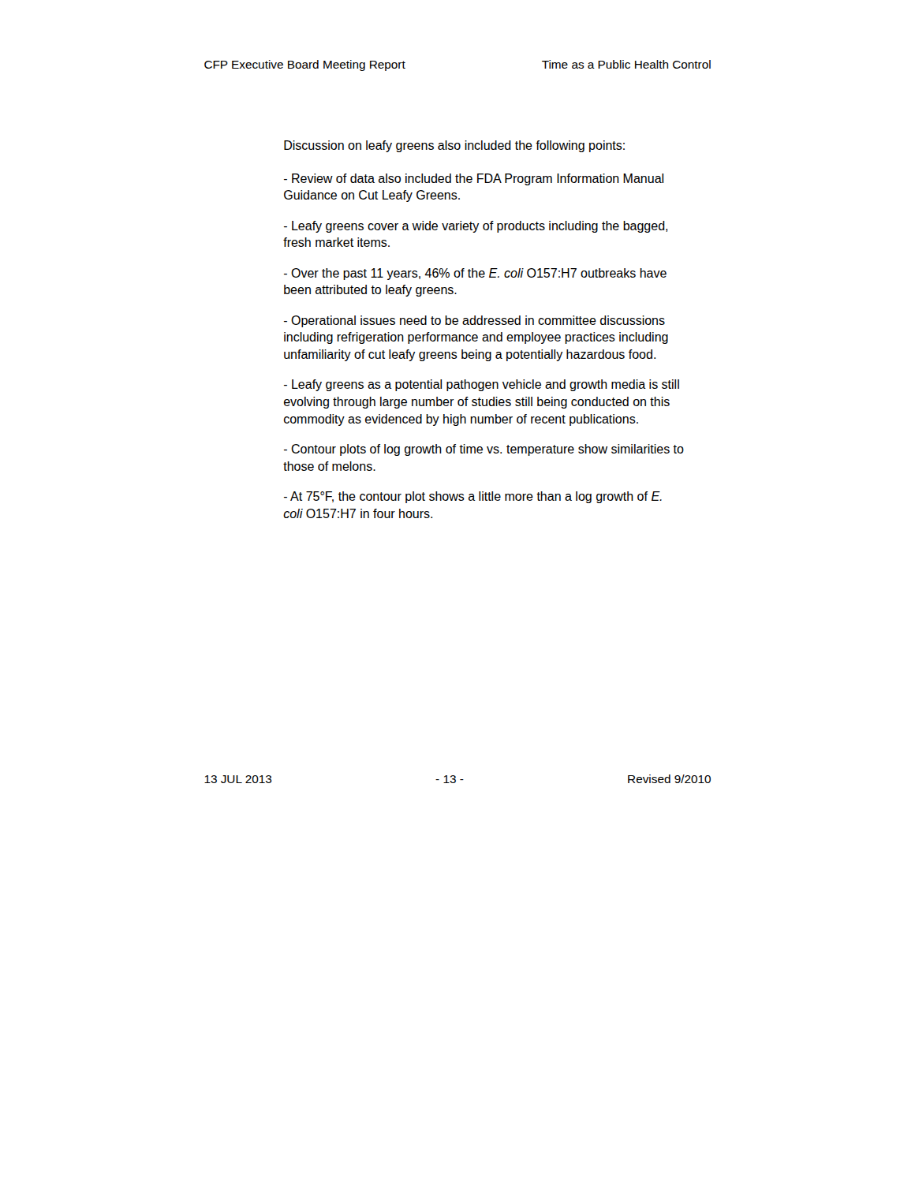CFP Executive Board Meeting Report
Time as a Public Health Control
Discussion on leafy greens also included the following points:
- Review of data also included the FDA Program Information Manual Guidance on Cut Leafy Greens.
- Leafy greens cover a wide variety of products including the bagged, fresh market items.
- Over the past 11 years, 46% of the E. coli O157:H7 outbreaks have been attributed to leafy greens.
- Operational issues need to be addressed in committee discussions including refrigeration performance and employee practices including unfamiliarity of cut leafy greens being a potentially hazardous food.
- Leafy greens as a potential pathogen vehicle and growth media is still evolving through large number of studies still being conducted on this commodity as evidenced by high number of recent publications.
- Contour plots of log growth of time vs. temperature show similarities to those of melons.
- At 75°F, the contour plot shows a little more than a log growth of E. coli O157:H7 in four hours.
13 JUL 2013
- 13 -
Revised 9/2010